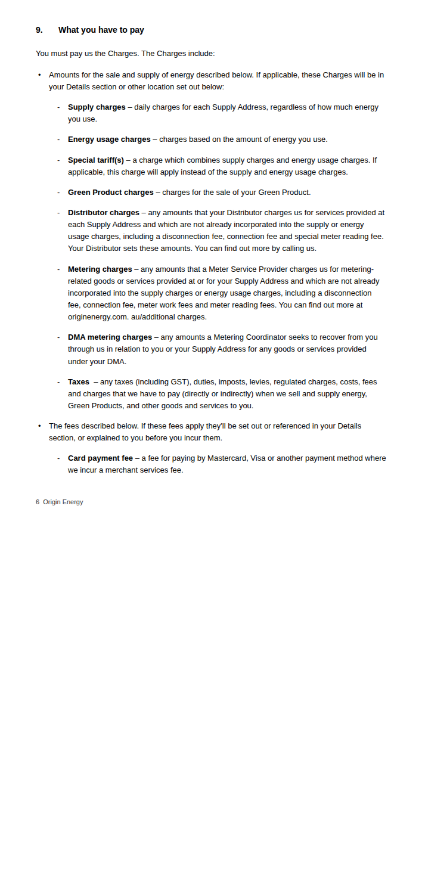9. What you have to pay
You must pay us the Charges. The Charges include:
Amounts for the sale and supply of energy described below. If applicable, these Charges will be in your Details section or other location set out below:
Supply charges – daily charges for each Supply Address, regardless of how much energy you use.
Energy usage charges – charges based on the amount of energy you use.
Special tariff(s) – a charge which combines supply charges and energy usage charges. If applicable, this charge will apply instead of the supply and energy usage charges.
Green Product charges – charges for the sale of your Green Product.
Distributor charges – any amounts that your Distributor charges us for services provided at each Supply Address and which are not already incorporated into the supply or energy usage charges, including a disconnection fee, connection fee and special meter reading fee. Your Distributor sets these amounts. You can find out more by calling us.
Metering charges – any amounts that a Meter Service Provider charges us for metering-related goods or services provided at or for your Supply Address and which are not already incorporated into the supply charges or energy usage charges, including a disconnection fee, connection fee, meter work fees and meter reading fees. You can find out more at originenergy.com. au/additional charges.
DMA metering charges – any amounts a Metering Coordinator seeks to recover from you through us in relation to you or your Supply Address for any goods or services provided under your DMA.
Taxes – any taxes (including GST), duties, imposts, levies, regulated charges, costs, fees and charges that we have to pay (directly or indirectly) when we sell and supply energy, Green Products, and other goods and services to you.
The fees described below. If these fees apply they'll be set out or referenced in your Details section, or explained to you before you incur them.
Card payment fee – a fee for paying by Mastercard, Visa or another payment method where we incur a merchant services fee.
6 Origin Energy